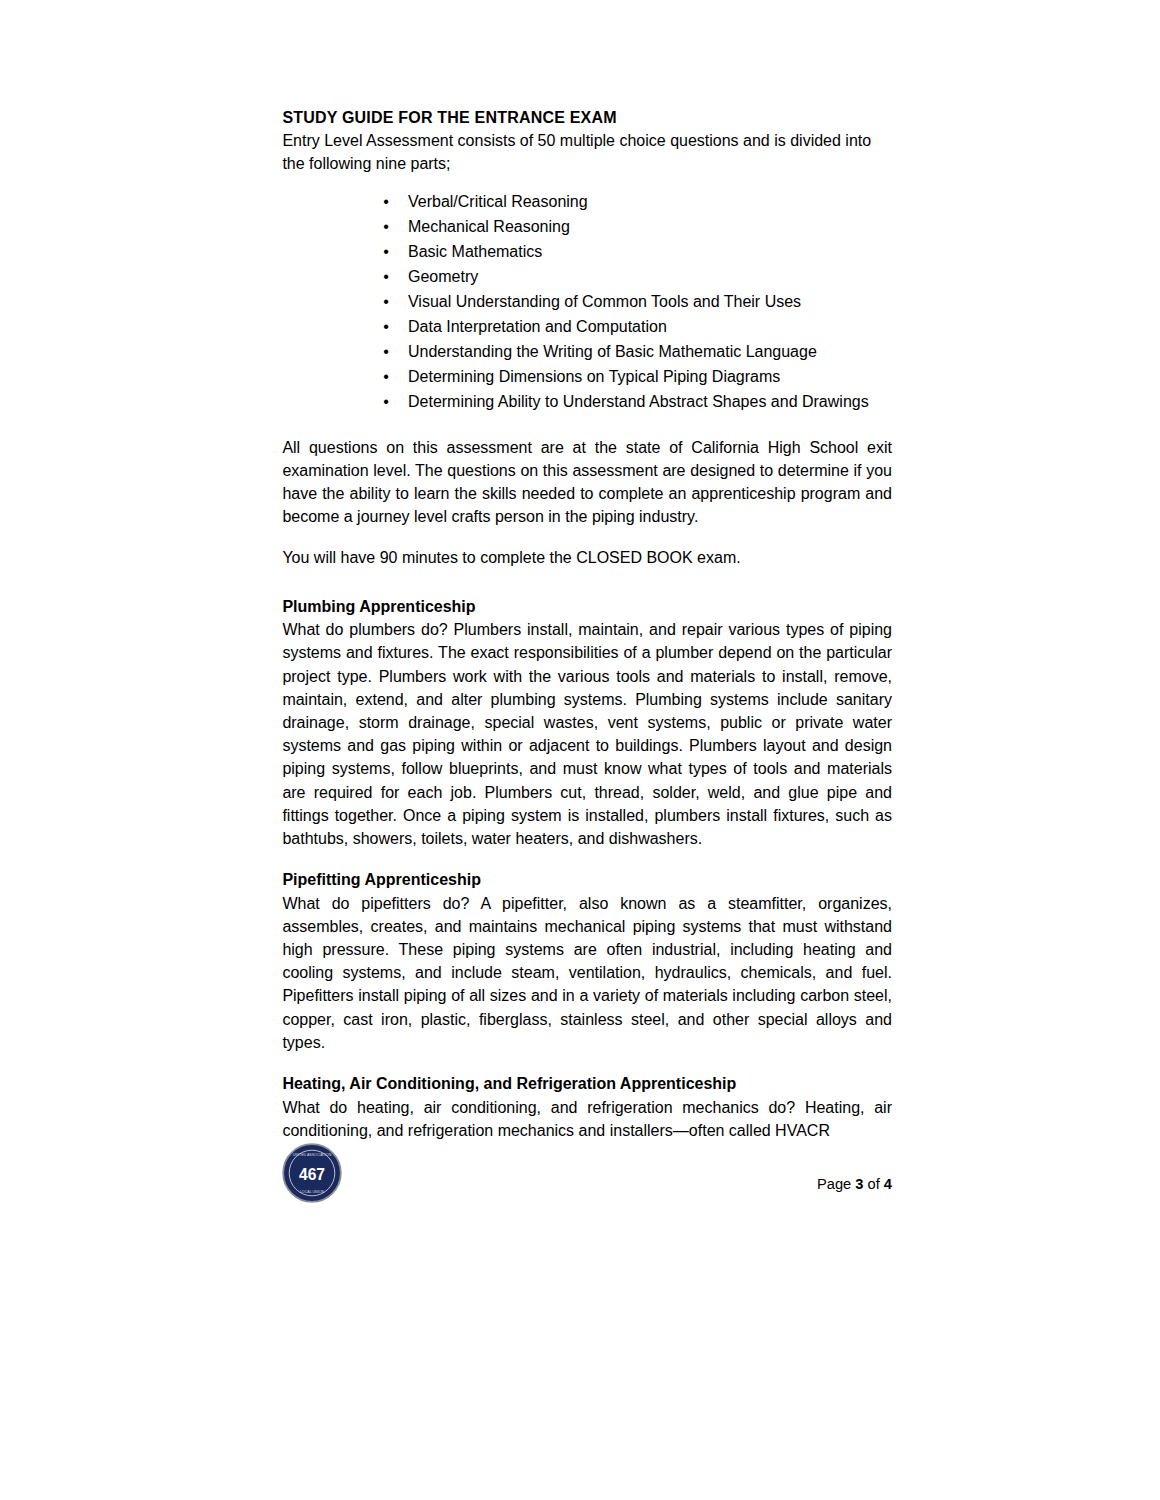Study Guide for the Entrance Exam
Entry Level Assessment consists of 50 multiple choice questions and is divided into the following nine parts;
Verbal/Critical Reasoning
Mechanical Reasoning
Basic Mathematics
Geometry
Visual Understanding of Common Tools and Their Uses
Data Interpretation and Computation
Understanding the Writing of Basic Mathematic Language
Determining Dimensions on Typical Piping Diagrams
Determining Ability to Understand Abstract Shapes and Drawings
All questions on this assessment are at the state of California High School exit examination level. The questions on this assessment are designed to determine if you have the ability to learn the skills needed to complete an apprenticeship program and become a journey level crafts person in the piping industry.
You will have 90 minutes to complete the CLOSED BOOK exam.
Plumbing Apprenticeship
What do plumbers do? Plumbers install, maintain, and repair various types of piping systems and fixtures. The exact responsibilities of a plumber depend on the particular project type. Plumbers work with the various tools and materials to install, remove, maintain, extend, and alter plumbing systems. Plumbing systems include sanitary drainage, storm drainage, special wastes, vent systems, public or private water systems and gas piping within or adjacent to buildings. Plumbers layout and design piping systems, follow blueprints, and must know what types of tools and materials are required for each job. Plumbers cut, thread, solder, weld, and glue pipe and fittings together. Once a piping system is installed, plumbers install fixtures, such as bathtubs, showers, toilets, water heaters, and dishwashers.
Pipefitting Apprenticeship
What do pipefitters do? A pipefitter, also known as a steamfitter, organizes, assembles, creates, and maintains mechanical piping systems that must withstand high pressure. These piping systems are often industrial, including heating and cooling systems, and include steam, ventilation, hydraulics, chemicals, and fuel. Pipefitters install piping of all sizes and in a variety of materials including carbon steel, copper, cast iron, plastic, fiberglass, stainless steel, and other special alloys and types.
Heating, Air Conditioning, and Refrigeration Apprenticeship
What do heating, air conditioning, and refrigeration mechanics do? Heating, air conditioning, and refrigeration mechanics and installers—often called HVACR
467 UNITED ASSOCIATION LOCAL UNION
Page 3 of 4